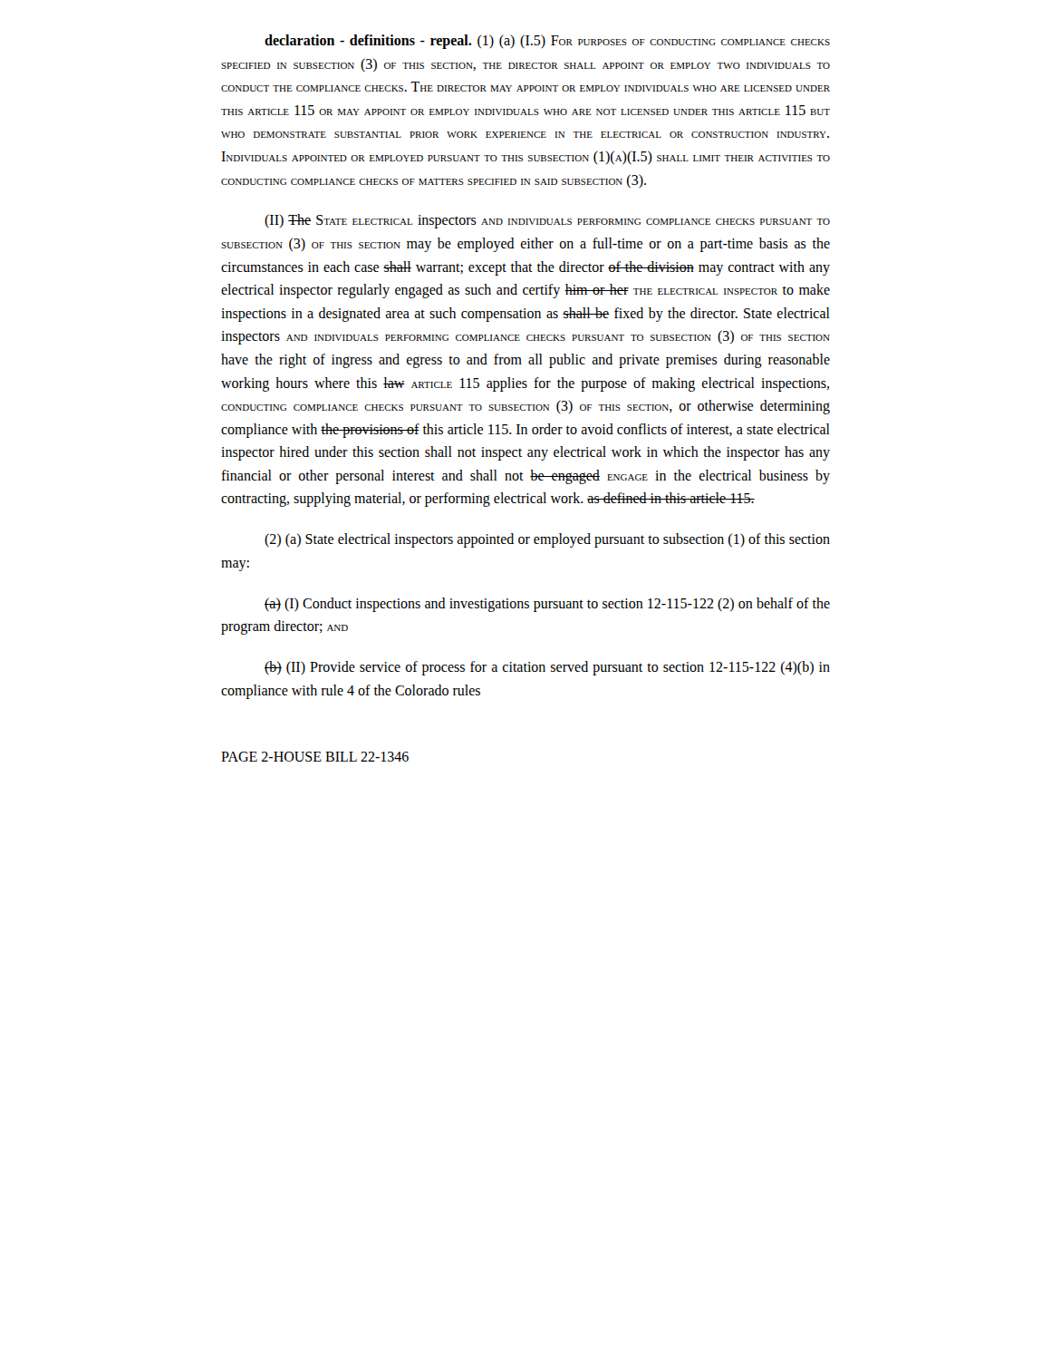declaration - definitions - repeal. (1) (a) (I.5) For purposes of conducting compliance checks specified in subsection (3) of this section, the director shall appoint or employ two individuals to conduct the compliance checks. The director may appoint or employ individuals who are licensed under this article 115 or may appoint or employ individuals who are not licensed under this article 115 but who demonstrate substantial prior work experience in the electrical or construction industry. Individuals appointed or employed pursuant to this subsection (1)(a)(I.5) shall limit their activities to conducting compliance checks of matters specified in said subsection (3).
(II) The State electrical inspectors and individuals performing compliance checks pursuant to subsection (3) of this section may be employed either on a full-time or on a part-time basis as the circumstances in each case shall warrant; except that the director of the division may contract with any electrical inspector regularly engaged as such and certify him or her the electrical inspector to make inspections in a designated area at such compensation as shall be fixed by the director. State electrical inspectors and individuals performing compliance checks pursuant to subsection (3) of this section have the right of ingress and egress to and from all public and private premises during reasonable working hours where this law article 115 applies for the purpose of making electrical inspections, conducting compliance checks pursuant to subsection (3) of this section, or otherwise determining compliance with the provisions of this article 115. In order to avoid conflicts of interest, a state electrical inspector hired under this section shall not inspect any electrical work in which the inspector has any financial or other personal interest and shall not be engaged engage in the electrical business by contracting, supplying material, or performing electrical work. as defined in this article 115.
(2) (a) State electrical inspectors appointed or employed pursuant to subsection (1) of this section may:
(a) (I) Conduct inspections and investigations pursuant to section 12-115-122 (2) on behalf of the program director; and
(b) (II) Provide service of process for a citation served pursuant to section 12-115-122 (4)(b) in compliance with rule 4 of the Colorado rules
PAGE 2-HOUSE BILL 22-1346